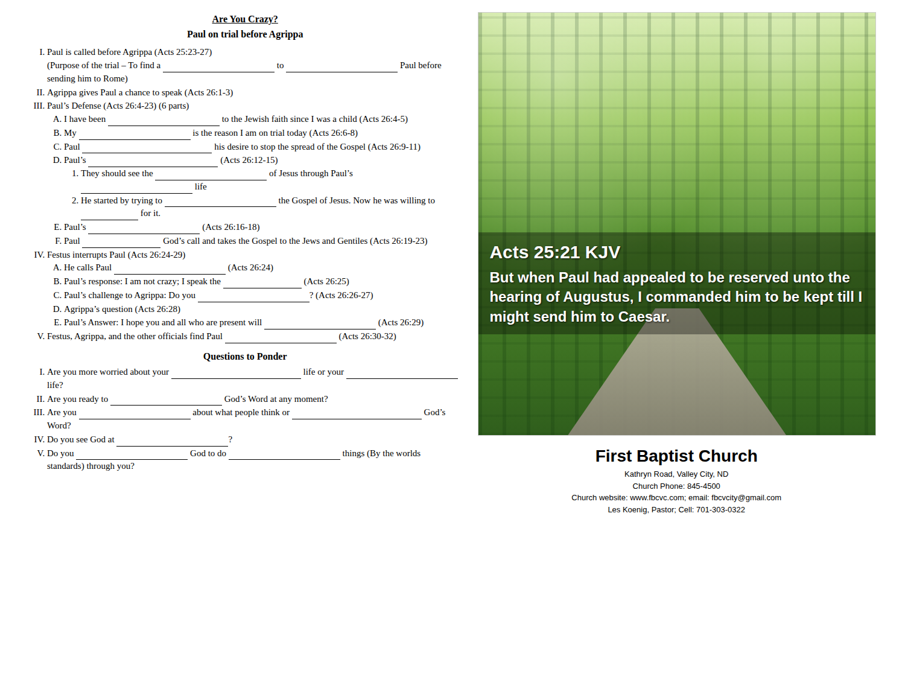Are You Crazy?
Paul on trial before Agrippa
Paul is called before Agrippa (Acts 25:23-27)
(Purpose of the trial – To find a to Paul before sending him to Rome)
Agrippa gives Paul a chance to speak (Acts 26:1-3)
Paul’s Defense (Acts 26:4-23) (6 parts)
I have been to the Jewish faith since I was a child (Acts 26:4-5)
My is the reason I am on trial today (Acts 26:6-8)
Paul his desire to stop the spread of the Gospel (Acts 26:9-11)
Paul’s (Acts 26:12-15)
They should see the of Jesus through Paul’s life
He started by trying to the Gospel of Jesus. Now he was willing to for it.
Paul’s (Acts 26:16-18)
Paul God’s call and takes the Gospel to the Jews and Gentiles (Acts 26:19-23)
Festus interrupts Paul (Acts 26:24-29)
He calls Paul (Acts 26:24)
Paul’s response: I am not crazy; I speak the (Acts 26:25)
Paul’s challenge to Agrippa: Do you ? (Acts 26:26-27)
Agrippa’s question (Acts 26:28)
Paul’s Answer: I hope you and all who are present will (Acts 26:29)
Festus, Agrippa, and the other officials find Paul (Acts 26:30-32)
Questions to Ponder
Are you more worried about your life or your life?
Are you ready to God’s Word at any moment?
Are you about what people think or God’s Word?
Do you see God at ?
Do you God to do things (By the worlds standards) through you?
Acts 25:21 KJV But when Paul had appealed to be reserved unto the hearing of Augustus, I commanded him to be kept till I might send him to Caesar.
First Baptist Church
Kathryn Road, Valley City, ND
Church Phone: 845-4500
Church website: www.fbcvc.com; email: fbcvcity@gmail.com
Les Koenig, Pastor; Cell: 701-303-0322